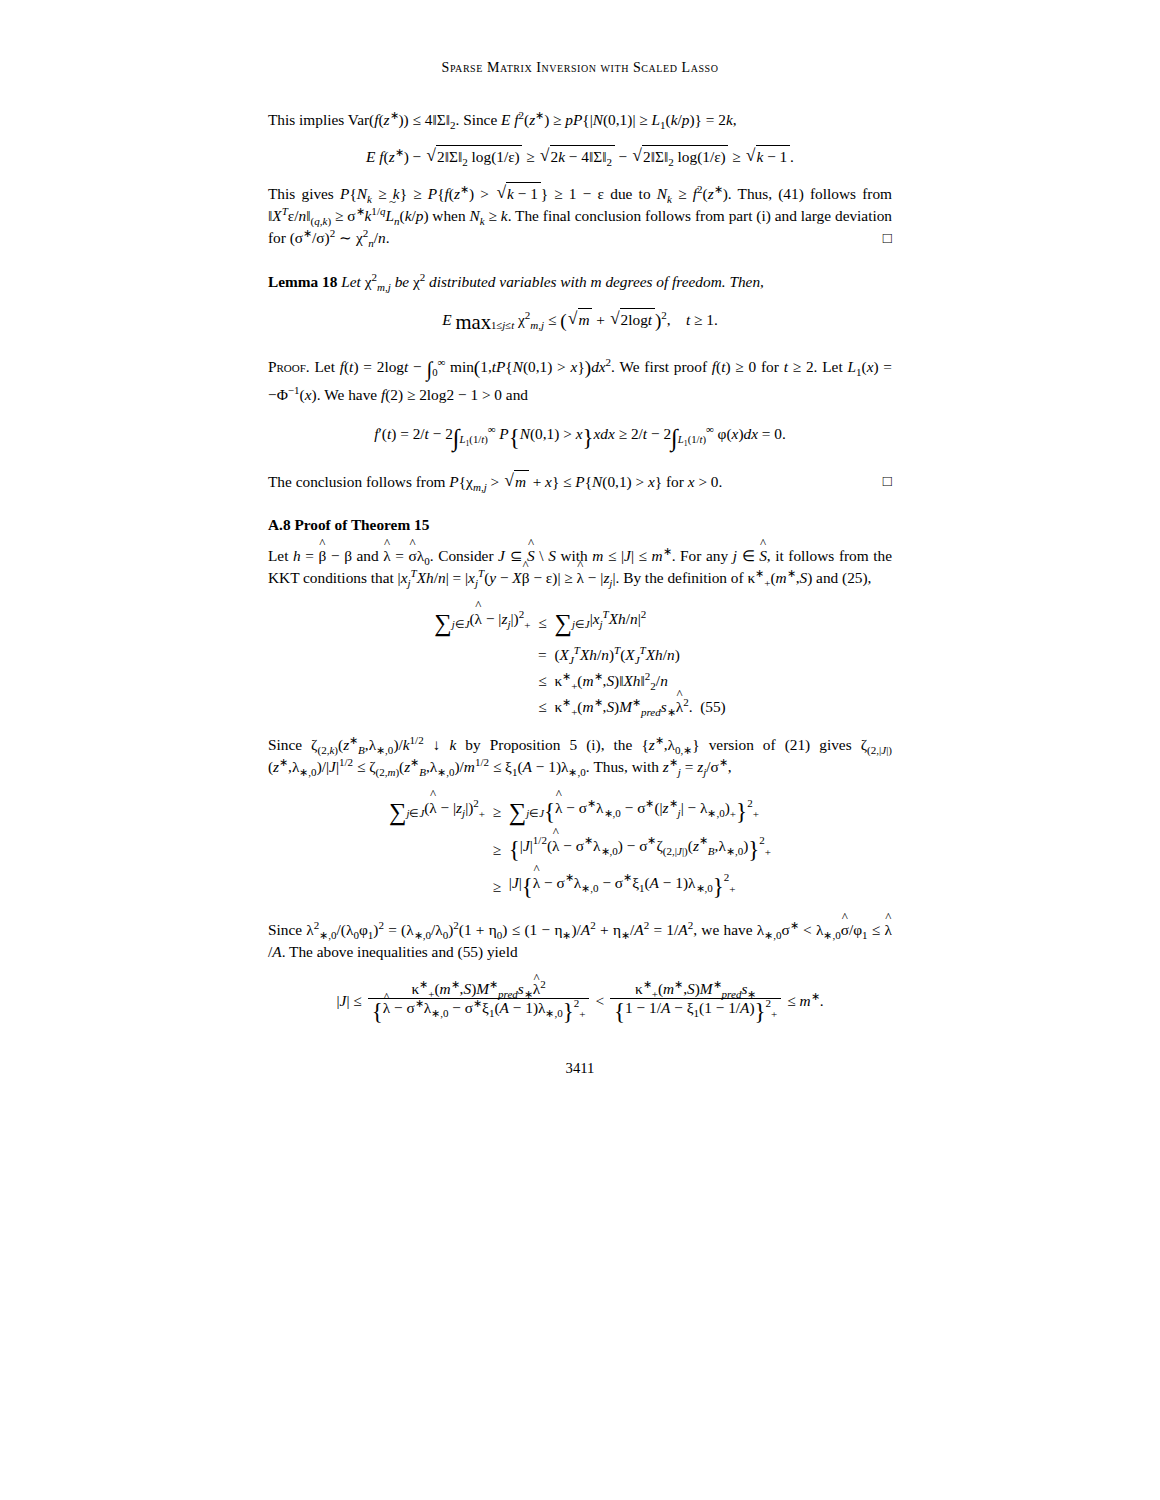Sparse Matrix Inversion with Scaled Lasso
This implies Var(f(z∗)) ≤ 4‖Σ‖2. Since E f2(z∗) ≥ pP{|N(0,1)| ≥ L1(k/p)} = 2k,
E f(z∗) − 2‖Σ‖2 log(1/ε) ≥ 2k − 4‖Σ‖2 − 2‖Σ‖2 log(1/ε) ≥ k − 1.
This gives P{Nk ≥ k} ≥ P{f(z∗) > k − 1} ≥ 1 − ε due to Nk ≥ f2(z∗). Thus, (41) follows from ‖XTε/n‖(q,k) ≥ σ∗k1/q~Ln(k/p) when Nk ≥ k. The final conclusion follows from part (i) and large deviation for (σ∗/σ)2 ∼ χ2n/n. □
Lemma 18 Let χ2m,j be χ2 distributed variables with m degrees of freedom. Then,
E max1≤j≤t χ2m,j ≤ (m + 2logt)2, t ≥ 1.
Proof. Let f(t) = 2logt − ∫0∞ min(1,tP{N(0,1) > x}) dx2. We first proof f(t) ≥ 0 for t ≥ 2. Let L1(x) = −Φ−1(x). We have f(2) ≥ 2log2 − 1 > 0 and
f′(t) = 2/t − 2∫L1(1/t)∞ P{N(0,1) > x}xdx ≥ 2/t − 2∫L1(1/t)∞ φ(x)dx = 0.
The conclusion follows from P{χm,j > m + x} ≤ P{N(0,1) > x} for x > 0. □
A.8 Proof of Theorem 15
Let h = ^β − β and ^λ = ^σλ0. Consider J ⊆ ^S \ S with m ≤ |J| ≤ m∗. For any j ∈ ^S, it follows from the KKT conditions that |xjTXh/n| = |xjT(y − X^β − ε)| ≥ ^λ − |zj|. By the definition of κ∗+(m∗,S) and (25),
| ∑ j ∈ J ( ^ λ − / z j /) 2 + | ≤ | ∑ j ∈ J / x j T Xh / n / 2 | |
| | = | ( X J T Xh / n ) T ( X J T Xh / n ) | |
| | ≤ | κ ∗ + ( m ∗ , S )‖ Xh ‖ 2 2 / n | |
| | ≤ | κ ∗ + ( m ∗ , S ) M ∗ pred s ∗ ^ λ 2 . | (55) |
Since ζ(2,k)(z∗B,λ∗,0)/k1/2 ↓ k by Proposition 5 (i), the {z∗,λ0,∗} version of (21) gives ζ(2,|J|)(z∗,λ∗,0)/|J|1/2 ≤ ζ(2,m)(z∗B,λ∗,0)/m1/2 ≤ ξ1(A − 1)λ∗,0. Thus, with z∗j = zj/σ∗,
| ∑ j ∈ J ( ^ λ − / z j /) 2 + | ≥ | ∑ j ∈ J { ^ λ − σ ∗ λ ∗,0 − σ ∗ (/ z ∗ j / − λ ∗,0 ) + } 2 + |
| | ≥ | { / J / 1/2 ( ^ λ − σ ∗ λ ∗,0 ) − σ ∗ ζ (2,/ J /) ( z ∗ B ,λ ∗,0 ) } 2 + |
| | ≥ | / J / { ^ λ − σ ∗ λ ∗,0 − σ ∗ ξ 1 ( A − 1)λ ∗,0 } 2 + |
Since λ2∗,0/(λ0φ1)2 = (λ∗,0/λ0)2(1 + η0) ≤ (1 − η∗)/A2 + η∗/A2 = 1/A2, we have λ∗,0σ∗ < λ∗,0^σ/φ1 ≤ ^λ/A. The above inequalities and (55) yield
|J| ≤ κ∗+(m∗,S)M∗preds∗^λ2{^λ − σ∗λ∗,0 − σ∗ξ1(A − 1)λ∗,0}2+ < κ∗+(m∗,S)M∗preds∗{1 − 1/A − ξ1(1 − 1/A)}2+ ≤ m∗.
3411